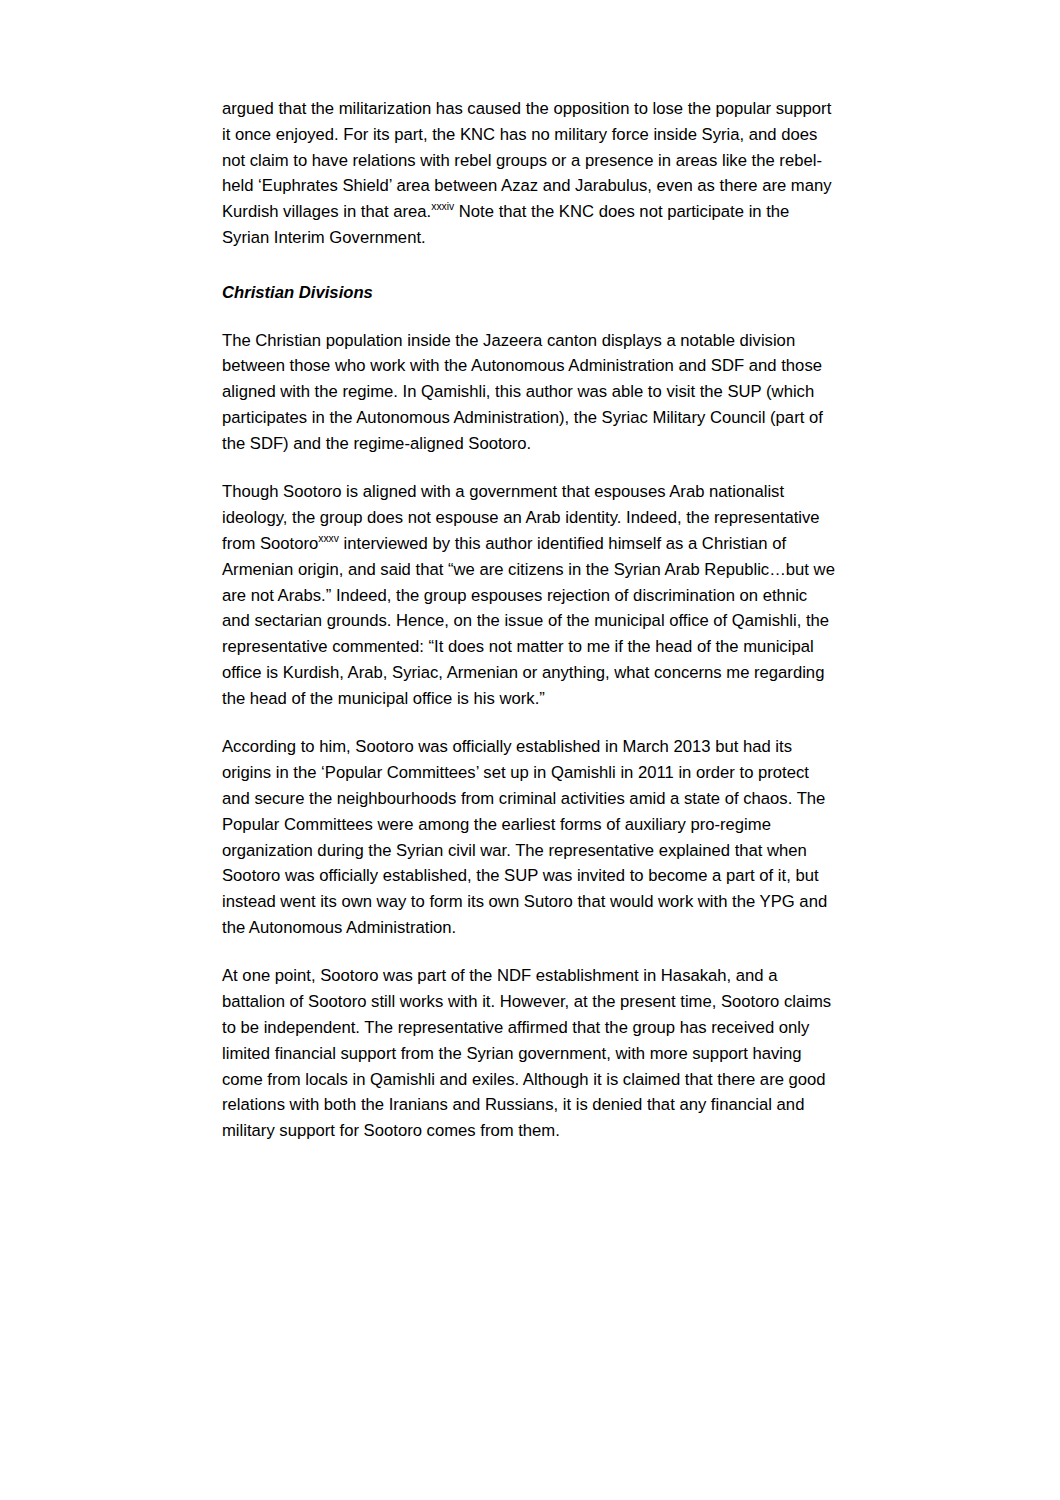argued that the militarization has caused the opposition to lose the popular support it once enjoyed. For its part, the KNC has no military force inside Syria, and does not claim to have relations with rebel groups or a presence in areas like the rebel-held ‘Euphrates Shield’ area between Azaz and Jarabulus, even as there are many Kurdish villages in that area.xxxiv Note that the KNC does not participate in the Syrian Interim Government.
Christian Divisions
The Christian population inside the Jazeera canton displays a notable division between those who work with the Autonomous Administration and SDF and those aligned with the regime. In Qamishli, this author was able to visit the SUP (which participates in the Autonomous Administration), the Syriac Military Council (part of the SDF) and the regime-aligned Sootoro.
Though Sootoro is aligned with a government that espouses Arab nationalist ideology, the group does not espouse an Arab identity. Indeed, the representative from Sootoroxxxv interviewed by this author identified himself as a Christian of Armenian origin, and said that “we are citizens in the Syrian Arab Republic…but we are not Arabs.” Indeed, the group espouses rejection of discrimination on ethnic and sectarian grounds. Hence, on the issue of the municipal office of Qamishli, the representative commented: “It does not matter to me if the head of the municipal office is Kurdish, Arab, Syriac, Armenian or anything, what concerns me regarding the head of the municipal office is his work.”
According to him, Sootoro was officially established in March 2013 but had its origins in the ‘Popular Committees’ set up in Qamishli in 2011 in order to protect and secure the neighbourhoods from criminal activities amid a state of chaos. The Popular Committees were among the earliest forms of auxiliary pro-regime organization during the Syrian civil war. The representative explained that when Sootoro was officially established, the SUP was invited to become a part of it, but instead went its own way to form its own Sutoro that would work with the YPG and the Autonomous Administration.
At one point, Sootoro was part of the NDF establishment in Hasakah, and a battalion of Sootoro still works with it. However, at the present time, Sootoro claims to be independent. The representative affirmed that the group has received only limited financial support from the Syrian government, with more support having come from locals in Qamishli and exiles. Although it is claimed that there are good relations with both the Iranians and Russians, it is denied that any financial and military support for Sootoro comes from them.